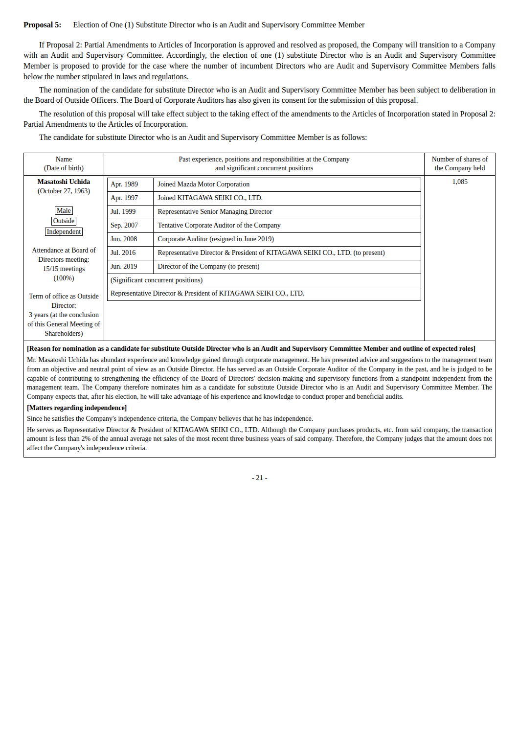Proposal 5:
Election of One (1) Substitute Director who is an Audit and Supervisory Committee Member
If Proposal 2: Partial Amendments to Articles of Incorporation is approved and resolved as proposed, the Company will transition to a Company with an Audit and Supervisory Committee. Accordingly, the election of one (1) substitute Director who is an Audit and Supervisory Committee Member is proposed to provide for the case where the number of incumbent Directors who are Audit and Supervisory Committee Members falls below the number stipulated in laws and regulations.
The nomination of the candidate for substitute Director who is an Audit and Supervisory Committee Member has been subject to deliberation in the Board of Outside Officers. The Board of Corporate Auditors has also given its consent for the submission of this proposal.
The resolution of this proposal will take effect subject to the taking effect of the amendments to the Articles of Incorporation stated in Proposal 2: Partial Amendments to the Articles of Incorporation.
The candidate for substitute Director who is an Audit and Supervisory Committee Member is as follows:
| Name (Date of birth) | Past experience, positions and responsibilities at the Company and significant concurrent positions | Number of shares of the Company held |
| --- | --- | --- |
| Masatoshi Uchida (October 27, 1963) Male Outside Independent Attendance at Board of Directors meeting: 15/15 meetings (100%) Term of office as Outside Director: 3 years (at the conclusion of this General Meeting of Shareholders) | / Apr. 1989 / Joined Mazda Motor Corporation / / Apr. 1997 / Joined KITAGAWA SEIKI CO., LTD. / / Jul. 1999 / Representative Senior Managing Director / / Sep. 2007 / Tentative Corporate Auditor of the Company / / Jun. 2008 / Corporate Auditor (resigned in June 2019) / / Jul. 2016 / Representative Director & President of KITAGAWA SEIKI CO., LTD. (to present) / / Jun. 2019 / Director of the Company (to present) / / (Significant concurrent positions) / / Representative Director & President of KITAGAWA SEIKI CO., LTD. / | 1,085 |
| [Reason for nomination as a candidate for substitute Outside Director who is an Audit and Supervisory Committee Member and outline of expected roles] Mr. Masatoshi Uchida has abundant experience and knowledge gained through corporate management. He has presented advice and suggestions to the management team from an objective and neutral point of view as an Outside Director. He has served as an Outside Corporate Auditor of the Company in the past, and he is judged to be capable of contributing to strengthening the efficiency of the Board of Directors' decision-making and supervisory functions from a standpoint independent from the management team. The Company therefore nominates him as a candidate for substitute Outside Director who is an Audit and Supervisory Committee Member. The Company expects that, after his election, he will take advantage of his experience and knowledge to conduct proper and beneficial audits. [Matters regarding independence] Since he satisfies the Company's independence criteria, the Company believes that he has independence. He serves as Representative Director & President of KITAGAWA SEIKI CO., LTD. Although the Company purchases products, etc. from said company, the transaction amount is less than 2% of the annual average net sales of the most recent three business years of said company. Therefore, the Company judges that the amount does not affect the Company's independence criteria. |
- 21 -